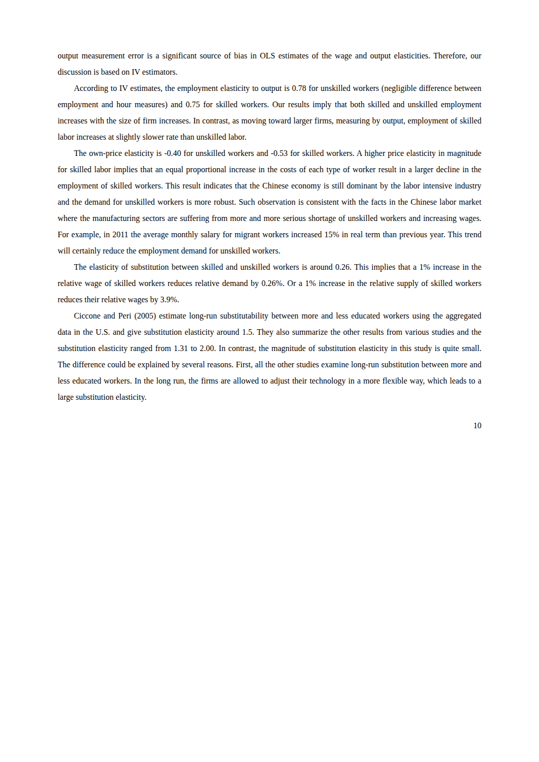output measurement error is a significant source of bias in OLS estimates of the wage and output elasticities. Therefore, our discussion is based on IV estimators.
According to IV estimates, the employment elasticity to output is 0.78 for unskilled workers (negligible difference between employment and hour measures) and 0.75 for skilled workers. Our results imply that both skilled and unskilled employment increases with the size of firm increases. In contrast, as moving toward larger firms, measuring by output, employment of skilled labor increases at slightly slower rate than unskilled labor.
The own-price elasticity is -0.40 for unskilled workers and -0.53 for skilled workers. A higher price elasticity in magnitude for skilled labor implies that an equal proportional increase in the costs of each type of worker result in a larger decline in the employment of skilled workers. This result indicates that the Chinese economy is still dominant by the labor intensive industry and the demand for unskilled workers is more robust. Such observation is consistent with the facts in the Chinese labor market where the manufacturing sectors are suffering from more and more serious shortage of unskilled workers and increasing wages. For example, in 2011 the average monthly salary for migrant workers increased 15% in real term than previous year. This trend will certainly reduce the employment demand for unskilled workers.
The elasticity of substitution between skilled and unskilled workers is around 0.26. This implies that a 1% increase in the relative wage of skilled workers reduces relative demand by 0.26%. Or a 1% increase in the relative supply of skilled workers reduces their relative wages by 3.9%.
Ciccone and Peri (2005) estimate long-run substitutability between more and less educated workers using the aggregated data in the U.S. and give substitution elasticity around 1.5. They also summarize the other results from various studies and the substitution elasticity ranged from 1.31 to 2.00. In contrast, the magnitude of substitution elasticity in this study is quite small. The difference could be explained by several reasons. First, all the other studies examine long-run substitution between more and less educated workers. In the long run, the firms are allowed to adjust their technology in a more flexible way, which leads to a large substitution elasticity.
10